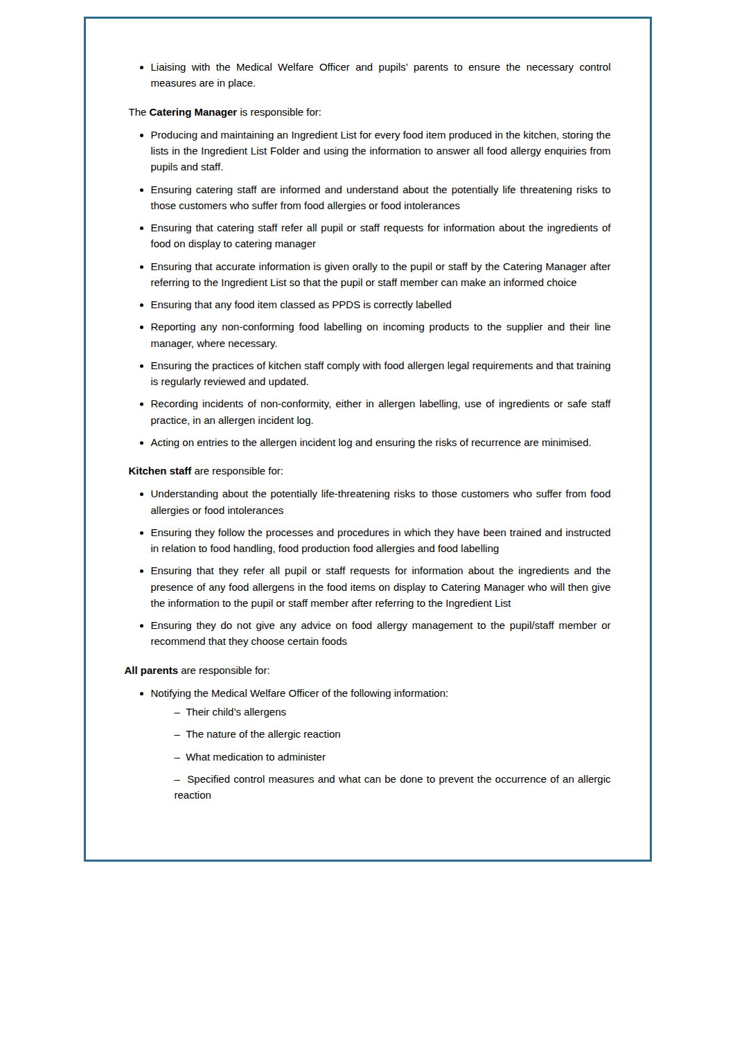Liaising with the Medical Welfare Officer and pupils’ parents to ensure the necessary control measures are in place.
The Catering Manager is responsible for:
Producing and maintaining an Ingredient List for every food item produced in the kitchen, storing the lists in the Ingredient List Folder and using the information to answer all food allergy enquiries from pupils and staff.
Ensuring catering staff are informed and understand about the potentially life threatening risks to those customers who suffer from food allergies or food intolerances
Ensuring that catering staff refer all pupil or staff requests for information about the ingredients of food on display to catering manager
Ensuring that accurate information is given orally to the pupil or staff by the Catering Manager after referring to the Ingredient List so that the pupil or staff member can make an informed choice
Ensuring that any food item classed as PPDS is correctly labelled
Reporting any non-conforming food labelling on incoming products to the supplier and their line manager, where necessary.
Ensuring the practices of kitchen staff comply with food allergen legal requirements and that training is regularly reviewed and updated.
Recording incidents of non-conformity, either in allergen labelling, use of ingredients or safe staff practice, in an allergen incident log.
Acting on entries to the allergen incident log and ensuring the risks of recurrence are minimised.
Kitchen staff are responsible for:
Understanding about the potentially life-threatening risks to those customers who suffer from food allergies or food intolerances
Ensuring they follow the processes and procedures in which they have been trained and instructed in relation to food handling, food production food allergies and food labelling
Ensuring that they refer all pupil or staff requests for information about the ingredients and the presence of any food allergens in the food items on display to Catering Manager who will then give the information to the pupil or staff member after referring to the Ingredient List
Ensuring they do not give any advice on food allergy management to the pupil/staff member or recommend that they choose certain foods
All parents are responsible for:
Notifying the Medical Welfare Officer of the following information:
Their child’s allergens
The nature of the allergic reaction
What medication to administer
Specified control measures and what can be done to prevent the occurrence of an allergic reaction